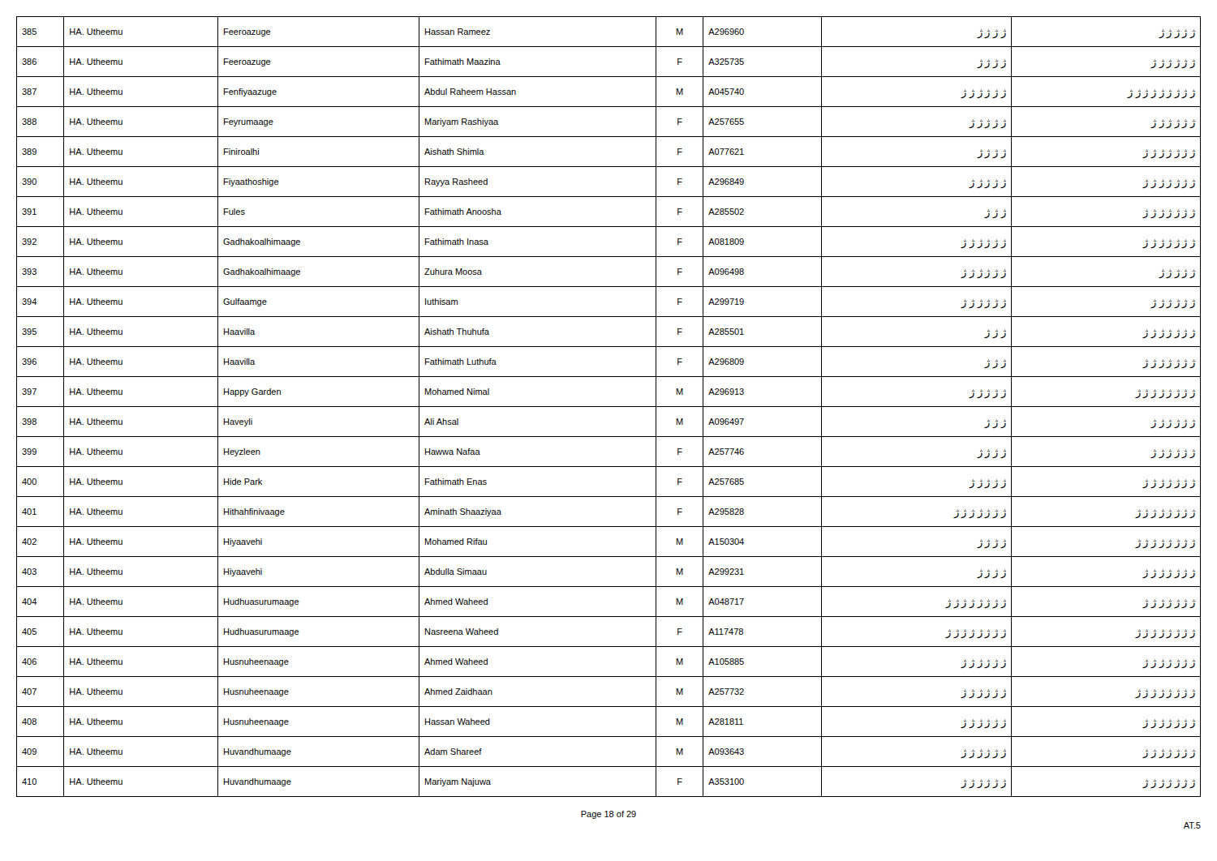| 385 | HA. Utheemu | Feeroazuge | Hassan Rameez | M | A296960 | ژ ژ ژ ژ | ژ ژ ژ ژ ژ |
| 386 | HA. Utheemu | Feeroazuge | Fathimath Maazina | F | A325735 | ژ ژ ژ ژ | ژ ژ ژ ژ ژ ژ |
| 387 | HA. Utheemu | Fenfiyaazuge | Abdul Raheem Hassan | M | A045740 | ژ ژ ژ ژ ژ ژ | ژ ژ ژ ژ ژ ژ ژ ژ ژ |
| 388 | HA. Utheemu | Feyrumaage | Mariyam Rashiyaa | F | A257655 | ژ ژ ژ ژ ژ | ژ ژ ژ ژ ژ ژ |
| 389 | HA. Utheemu | Finiroalhi | Aishath Shimla | F | A077621 | ژ ژ ژ ژ | ژ ژ ژ ژ ژ ژ ژ |
| 390 | HA. Utheemu | Fiyaathoshige | Rayya Rasheed | F | A296849 | ژ ژ ژ ژ ژ | ژ ژ ژ ژ ژ ژ ژ |
| 391 | HA. Utheemu | Fules | Fathimath Anoosha | F | A285502 | ژ ژ ژ | ژ ژ ژ ژ ژ ژ ژ |
| 392 | HA. Utheemu | Gadhakoalhimaage | Fathimath Inasa | F | A081809 | ژ ژ ژ ژ ژ ژ | ژ ژ ژ ژ ژ ژ ژ |
| 393 | HA. Utheemu | Gadhakoalhimaage | Zuhura Moosa | F | A096498 | ژ ژ ژ ژ ژ ژ | ژ ژ ژ ژ ژ |
| 394 | HA. Utheemu | Gulfaamge | Iuthisam | F | A299719 | ژ ژ ژ ژ ژ ژ | ژ ژ ژ ژ ژ ژ |
| 395 | HA. Utheemu | Haavilla | Aishath Thuhufa | F | A285501 | ژ ژ ژ | ژ ژ ژ ژ ژ ژ ژ |
| 396 | HA. Utheemu | Haavilla | Fathimath Luthufa | F | A296809 | ژ ژ ژ | ژ ژ ژ ژ ژ ژ ژ |
| 397 | HA. Utheemu | Happy Garden | Mohamed Nimal | M | A296913 | ژ ژ ژ ژ ژ | ژ ژ ژ ژ ژ ژ ژ ژ |
| 398 | HA. Utheemu | Haveyli | Ali Ahsal | M | A096497 | ژ ژ ژ | ژ ژ ژ ژ ژ ژ |
| 399 | HA. Utheemu | Heyzleen | Hawwa Nafaa | F | A257746 | ژ ژ ژ ژ | ژ ژ ژ ژ ژ ژ |
| 400 | HA. Utheemu | Hide Park | Fathimath Enas | F | A257685 | ژ ژ ژ ژ ژ | ژ ژ ژ ژ ژ ژ ژ |
| 401 | HA. Utheemu | Hithahfinivaage | Aminath Shaaziyaa | F | A295828 | ژ ژ ژ ژ ژ ژ ژ | ژ ژ ژ ژ ژ ژ ژ ژ |
| 402 | HA. Utheemu | Hiyaavehi | Mohamed Rifau | M | A150304 | ژ ژ ژ ژ | ژ ژ ژ ژ ژ ژ ژ ژ |
| 403 | HA. Utheemu | Hiyaavehi | Abdulla Simaau | M | A299231 | ژ ژ ژ ژ | ژ ژ ژ ژ ژ ژ ژ |
| 404 | HA. Utheemu | Hudhuasurumaage | Ahmed Waheed | M | A048717 | ژ ژ ژ ژ ژ ژ ژ ژ | ژ ژ ژ ژ ژ ژ ژ |
| 405 | HA. Utheemu | Hudhuasurumaage | Nasreena Waheed | F | A117478 | ژ ژ ژ ژ ژ ژ ژ ژ | ژ ژ ژ ژ ژ ژ ژ ژ |
| 406 | HA. Utheemu | Husnuheenaage | Ahmed Waheed | M | A105885 | ژ ژ ژ ژ ژ ژ | ژ ژ ژ ژ ژ ژ ژ |
| 407 | HA. Utheemu | Husnuheenaage | Ahmed Zaidhaan | M | A257732 | ژ ژ ژ ژ ژ ژ | ژ ژ ژ ژ ژ ژ ژ ژ |
| 408 | HA. Utheemu | Husnuheenaage | Hassan Waheed | M | A281811 | ژ ژ ژ ژ ژ ژ | ژ ژ ژ ژ ژ ژ ژ |
| 409 | HA. Utheemu | Huvandhumaage | Adam Shareef | M | A093643 | ژ ژ ژ ژ ژ ژ | ژ ژ ژ ژ ژ ژ ژ |
| 410 | HA. Utheemu | Huvandhumaage | Mariyam Najuwa | F | A353100 | ژ ژ ژ ژ ژ ژ | ژ ژ ژ ژ ژ ژ ژ |
Page 18 of 29
AT.5